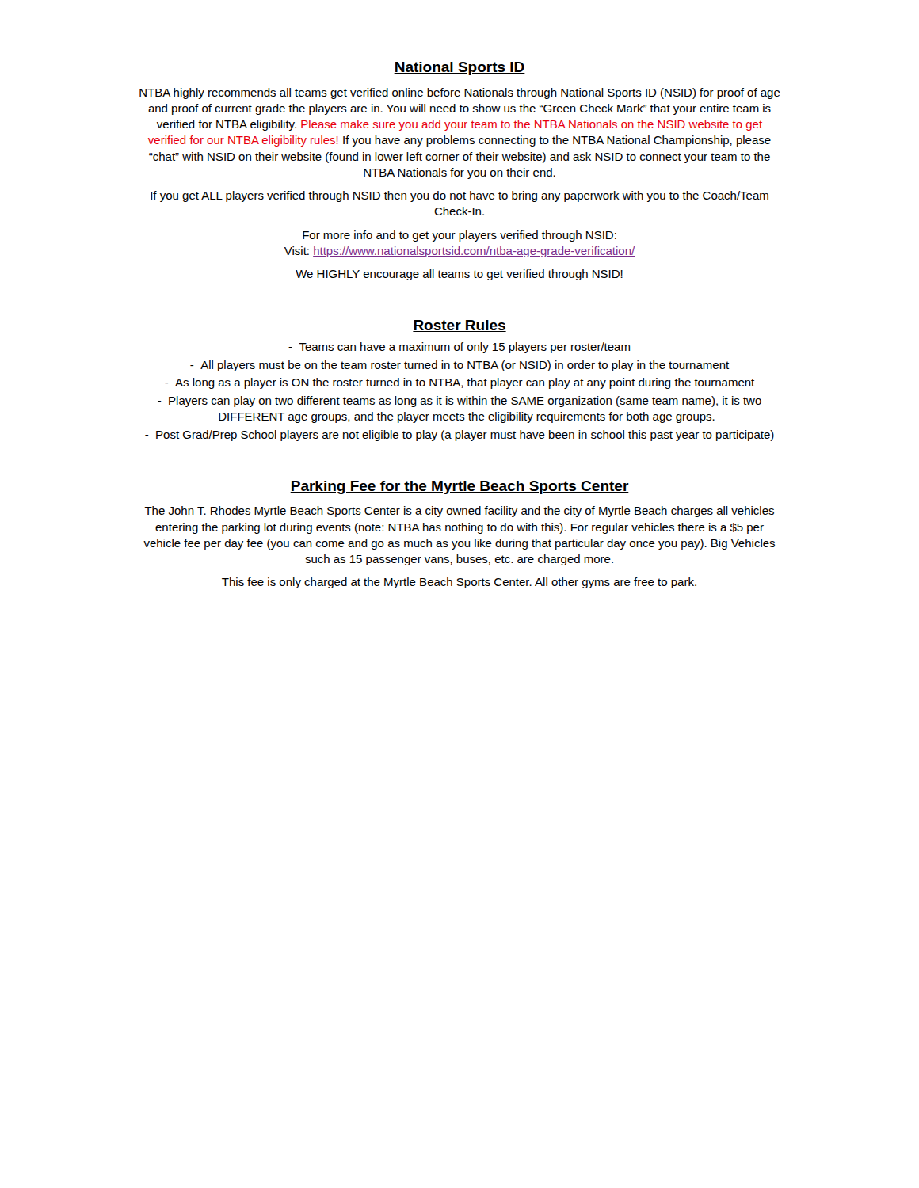National Sports ID
NTBA highly recommends all teams get verified online before Nationals through National Sports ID (NSID) for proof of age and proof of current grade the players are in. You will need to show us the “Green Check Mark” that your entire team is verified for NTBA eligibility. Please make sure you add your team to the NTBA Nationals on the NSID website to get verified for our NTBA eligibility rules! If you have any problems connecting to the NTBA National Championship, please “chat” with NSID on their website (found in lower left corner of their website) and ask NSID to connect your team to the NTBA Nationals for you on their end.
If you get ALL players verified through NSID then you do not have to bring any paperwork with you to the Coach/Team Check-In.
For more info and to get your players verified through NSID:
Visit: https://www.nationalsportsid.com/ntba-age-grade-verification/
We HIGHLY encourage all teams to get verified through NSID!
Roster Rules
Teams can have a maximum of only 15 players per roster/team
All players must be on the team roster turned in to NTBA (or NSID) in order to play in the tournament
As long as a player is ON the roster turned in to NTBA, that player can play at any point during the tournament
Players can play on two different teams as long as it is within the SAME organization (same team name), it is two DIFFERENT age groups, and the player meets the eligibility requirements for both age groups.
Post Grad/Prep School players are not eligible to play (a player must have been in school this past year to participate)
Parking Fee for the Myrtle Beach Sports Center
The John T. Rhodes Myrtle Beach Sports Center is a city owned facility and the city of Myrtle Beach charges all vehicles entering the parking lot during events (note: NTBA has nothing to do with this). For regular vehicles there is a $5 per vehicle fee per day fee (you can come and go as much as you like during that particular day once you pay). Big Vehicles such as 15 passenger vans, buses, etc. are charged more.
This fee is only charged at the Myrtle Beach Sports Center. All other gyms are free to park.